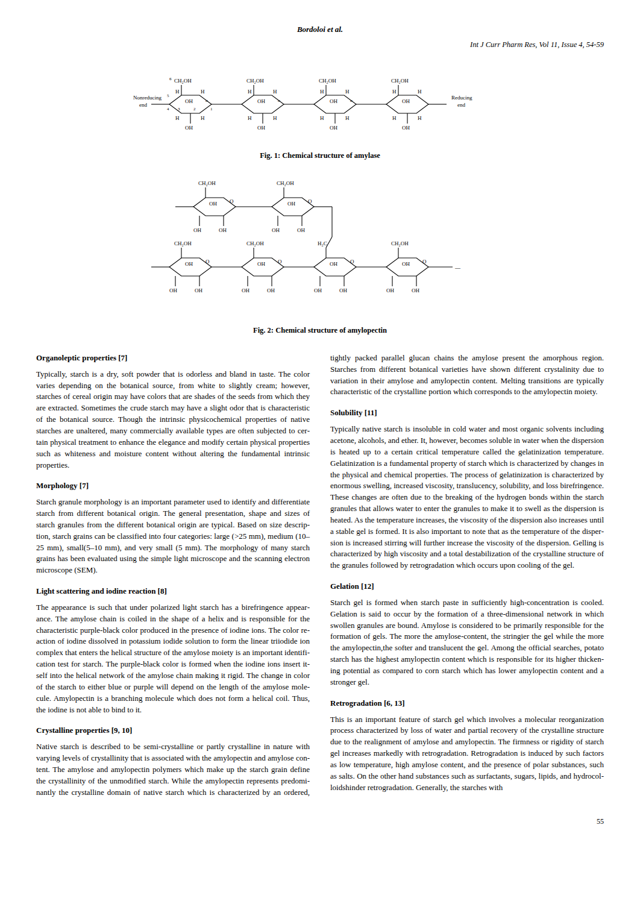Bordoloi et al.
Int J Curr Pharm Res, Vol 11, Issue 4, 54-59
CH₂OH CH₂OH CH₂OH CH₂OH 6 OH OH OH OH OH OH OH OH H H H H H H H H H H H H H H H H Nonreducing end Reducing end α α α 3 2 1 4 5
Fig. 1: Chemical structure of amylase
CH₂OH CH₂OH CH₂OH CH₂OH H₂C CH₂OH OH OH OH OH OH OH OH OH OH OH OH OH OH OH OH OH OH OH O O O O O O —
Fig. 2: Chemical structure of amylopectin
Organoleptic properties [7]
Typically, starch is a dry, soft powder that is odorless and bland in taste. The color varies depending on the botanical source, from white to slightly cream; however, starches of cereal origin may have colors that are shades of the seeds from which they are extracted. Sometimes the crude starch may have a slight odor that is characteristic of the botanical source. Though the intrinsic physicochemical properties of native starches are unaltered, many commercially available types are often subjected to certain physical treatment to enhance the elegance and modify certain physical properties such as whiteness and moisture content without altering the fundamental intrinsic properties.
Morphology [7]
Starch granule morphology is an important parameter used to identify and differentiate starch from different botanical origin. The general presentation, shape and sizes of starch granules from the different botanical origin are typical. Based on size description, starch grains can be classified into four categories: large (>25 mm), medium (10–25 mm), small(5–10 mm), and very small (5 mm). The morphology of many starch grains has been evaluated using the simple light microscope and the scanning electron microscope (SEM).
Light scattering and iodine reaction [8]
The appearance is such that under polarized light starch has a birefringence appearance. The amylose chain is coiled in the shape of a helix and is responsible for the characteristic purple-black color produced in the presence of iodine ions. The color reaction of iodine dissolved in potassium iodide solution to form the linear triiodide ion complex that enters the helical structure of the amylose moiety is an important identification test for starch. The purple-black color is formed when the iodine ions insert itself into the helical network of the amylose chain making it rigid. The change in color of the starch to either blue or purple will depend on the length of the amylose molecule. Amylopectin is a branching molecule which does not form a helical coil. Thus, the iodine is not able to bind to it.
Crystalline properties [9, 10]
Native starch is described to be semi-crystalline or partly crystalline in nature with varying levels of crystallinity that is associated with the amylopectin and amylose content. The amylose and amylopectin polymers which make up the starch grain define the crystallinity of the unmodified starch. While the amylopectin represents predominantly the crystalline domain of native starch which is characterized by an ordered, tightly packed parallel glucan chains the amylose present the amorphous region. Starches from different botanical varieties have shown different crystalinity due to variation in their amylose and amylopectin content. Melting transitions are typically characteristic of the crystalline portion which corresponds to the amylopectin moiety.
Solubility [11]
Typically native starch is insoluble in cold water and most organic solvents including acetone, alcohols, and ether. It, however, becomes soluble in water when the dispersion is heated up to a certain critical temperature called the gelatinization temperature. Gelatinization is a fundamental property of starch which is characterized by changes in the physical and chemical properties. The process of gelatinization is characterized by enormous swelling, increased viscosity, translucency, solubility, and loss birefringence. These changes are often due to the breaking of the hydrogen bonds within the starch granules that allows water to enter the granules to make it to swell as the dispersion is heated. As the temperature increases, the viscosity of the dispersion also increases until a stable gel is formed. It is also important to note that as the temperature of the dispersion is increased stirring will further increase the viscosity of the dispersion. Gelling is characterized by high viscosity and a total destabilization of the crystalline structure of the granules followed by retrogradation which occurs upon cooling of the gel.
Gelation [12]
Starch gel is formed when starch paste in sufficiently high-concentration is cooled. Gelation is said to occur by the formation of a three-dimensional network in which swollen granules are bound. Amylose is considered to be primarily responsible for the formation of gels. The more the amylose-content, the stringier the gel while the more the amylopectin,the softer and translucent the gel. Among the official searches, potato starch has the highest amylopectin content which is responsible for its higher thickening potential as compared to corn starch which has lower amylopectin content and a stronger gel.
Retrogradation [6, 13]
This is an important feature of starch gel which involves a molecular reorganization process characterized by loss of water and partial recovery of the crystalline structure due to the realignment of amylose and amylopectin. The firmness or rigidity of starch gel increases markedly with retrogradation. Retrogradation is induced by such factors as low temperature, high amylose content, and the presence of polar substances, such as salts. On the other hand substances such as surfactants, sugars, lipids, and hydrocolloidshinder retrogradation. Generally, the starches with
55